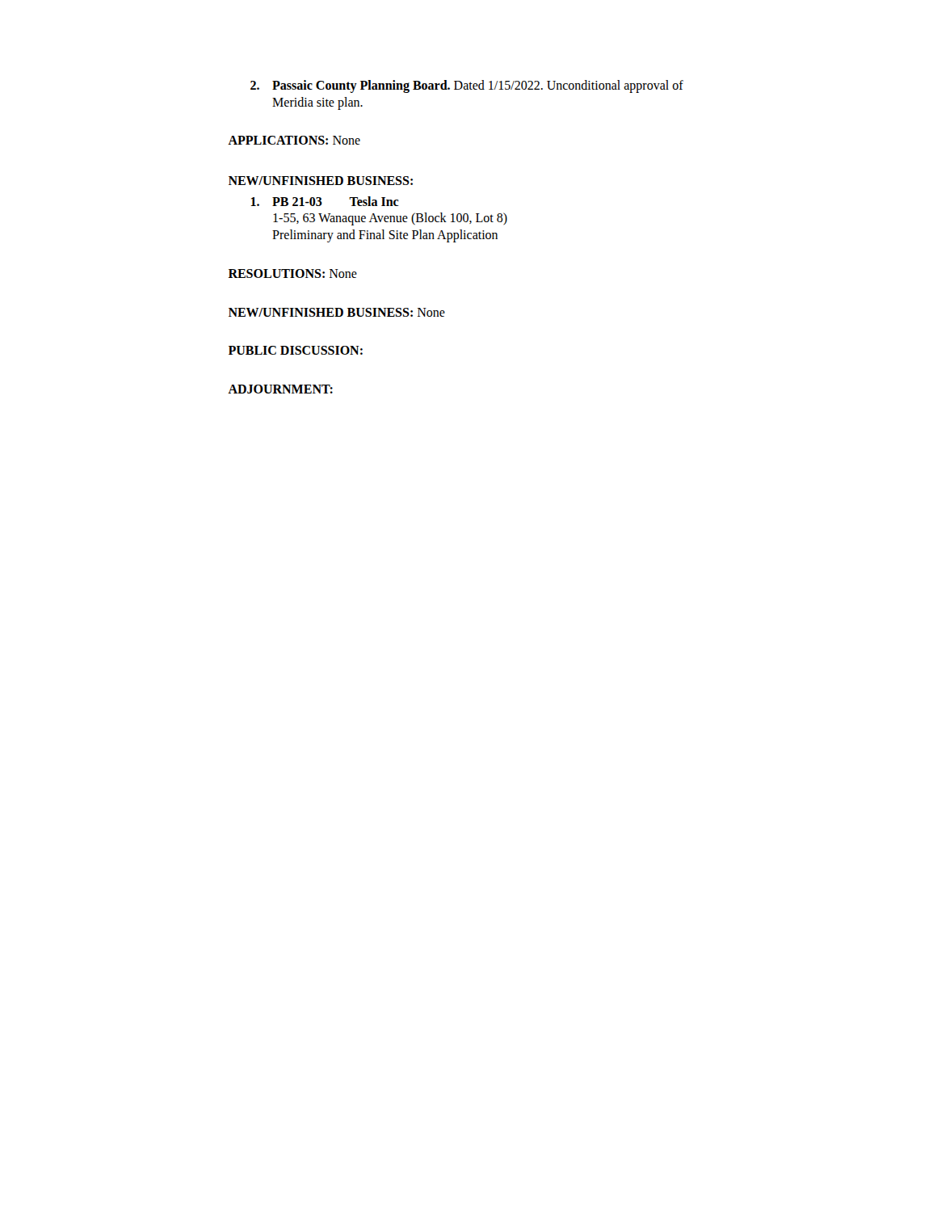Passaic County Planning Board. Dated 1/15/2022. Unconditional approval of Meridia site plan.
APPLICATIONS: None
NEW/UNFINISHED BUSINESS:
PB 21-03 Tesla Inc
1-55, 63 Wanaque Avenue (Block 100, Lot 8)
Preliminary and Final Site Plan Application
RESOLUTIONS: None
NEW/UNFINISHED BUSINESS: None
PUBLIC DISCUSSION:
ADJOURNMENT: